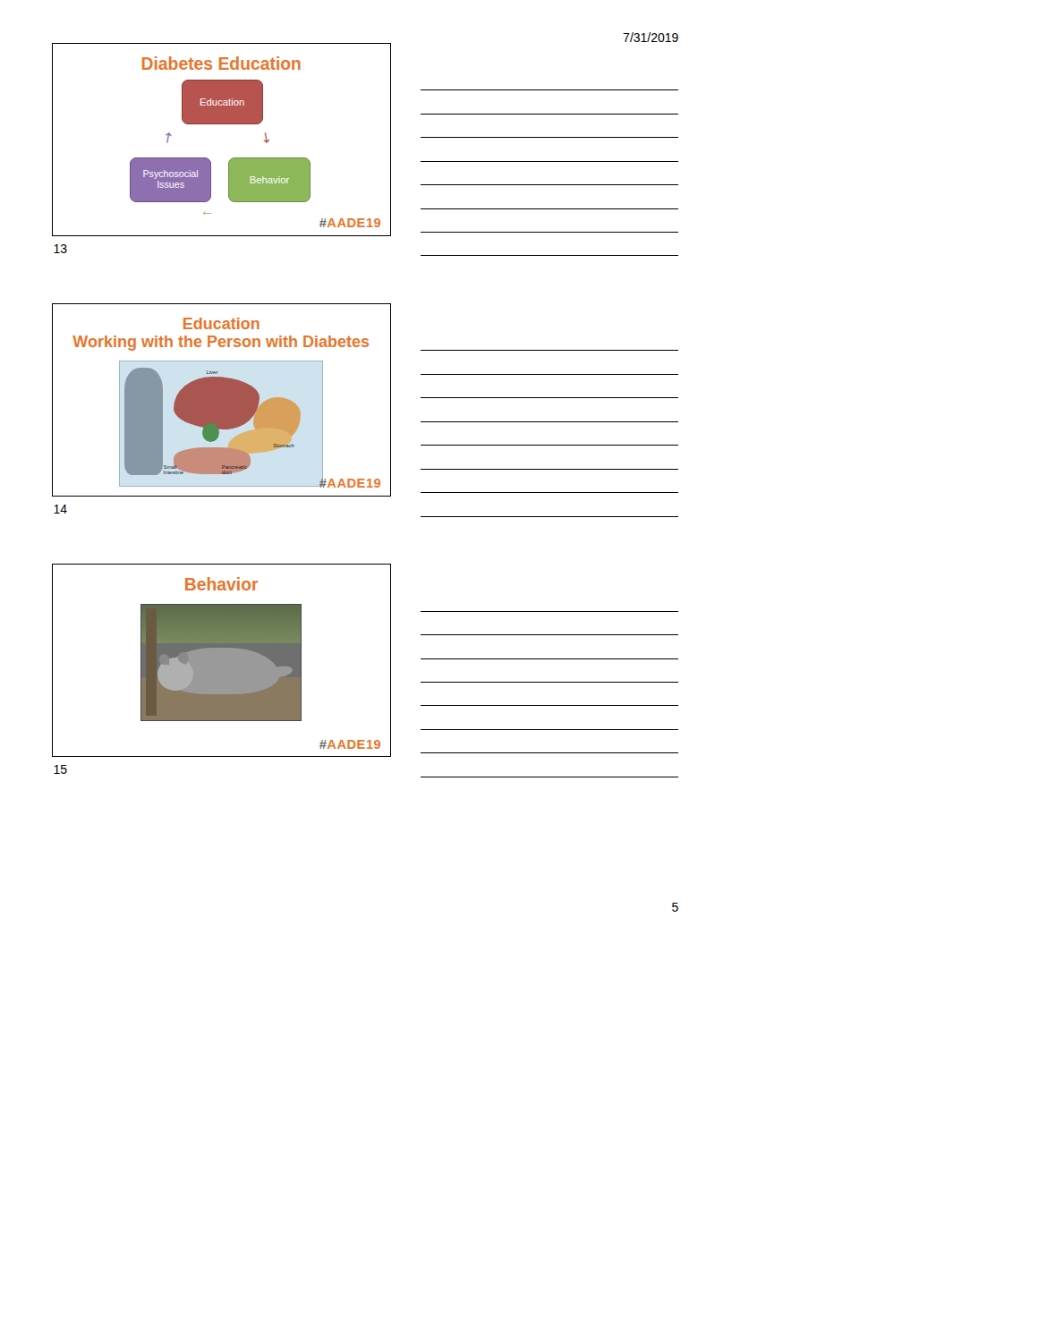7/31/2019
Diabetes Education
Education
Behavior
Psychosocial
Issues
↗
↘
←
#AADE19
13
Education
Working with the Person with Diabetes
Liver
Stomach
Pancreatic
duct
Small
Intestine
#AADE19
14
Behavior
#AADE19
15
5